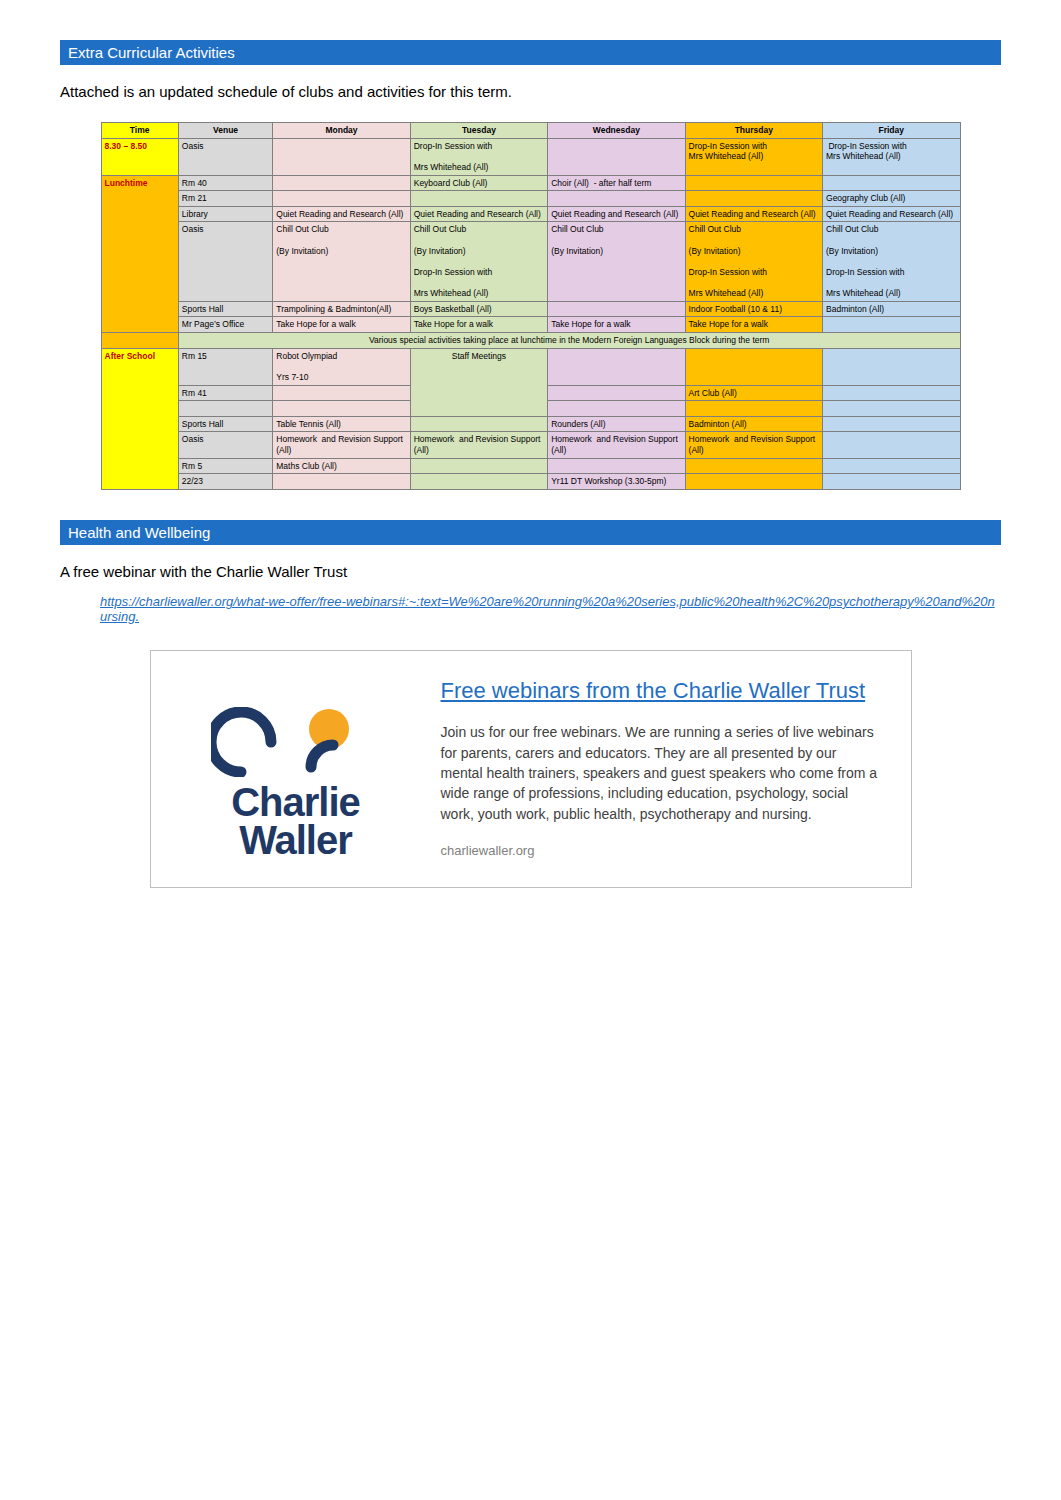Extra Curricular Activities
Attached is an updated schedule of clubs and activities for this term.
| Time | Venue | Monday | Tuesday | Wednesday | Thursday | Friday |
| --- | --- | --- | --- | --- | --- | --- |
| 8.30 – 8.50 | Oasis | | Drop-In Session with Mrs Whitehead (All) | | Drop-In Session with Mrs Whitehead (All) | Drop-In Session with Mrs Whitehead (All) |
| Lunchtime | Rm 40 | | Keyboard Club (All) | Choir (All) - after half term | | |
| Rm 21 | | | | | Geography Club (All) |
| Library | Quiet Reading and Research (All) | Quiet Reading and Research (All) | Quiet Reading and Research (All) | Quiet Reading and Research (All) | Quiet Reading and Research (All) |
| Oasis | Chill Out Club (By Invitation) | Chill Out Club (By Invitation) Drop-In Session with Mrs Whitehead (All) | Chill Out Club (By Invitation) | Chill Out Club (By Invitation) Drop-In Session with Mrs Whitehead (All) | Chill Out Club (By Invitation) Drop-In Session with Mrs Whitehead (All) |
| Sports Hall | Trampolining & Badminton(All) | Boys Basketball (All) | | Indoor Football (10 & 11) | Badminton (All) |
| Mr Page’s Office | Take Hope for a walk | Take Hope for a walk | Take Hope for a walk | Take Hope for a walk | |
| | Various special activities taking place at lunchtime in the Modern Foreign Languages Block during the term |
| After School | Rm 15 | Robot Olympiad Yrs 7-10 | Staff Meetings | | | |
| Rm 41 | | | Art Club (All) | |
| Sports Hall | Table Tennis (All) | | Rounders (All) | Badminton (All) | |
| Oasis | Homework and Revision Support (All) | Homework and Revision Support (All) | Homework and Revision Support (All) | Homework and Revision Support (All) | |
| Rm 5 | Maths Club (All) | | | | |
| 22/23 | | | Yr11 DT Workshop (3.30-5pm) | | |
Health and Wellbeing
A free webinar with the Charlie Waller Trust
https://charliewaller.org/what-we-offer/free-webinars#:~:text=We%20are%20running%20a%20series,public%20health%2C%20psychotherapy%20and%20nursing.
Charlie
Waller
Free webinars from the Charlie Waller Trust
Join us for our free webinars. We are running a series of live webinars for parents, carers and educators. They are all presented by our mental health trainers, speakers and guest speakers who come from a wide range of professions, including education, psychology, social work, youth work, public health, psychotherapy and nursing.
charliewaller.org